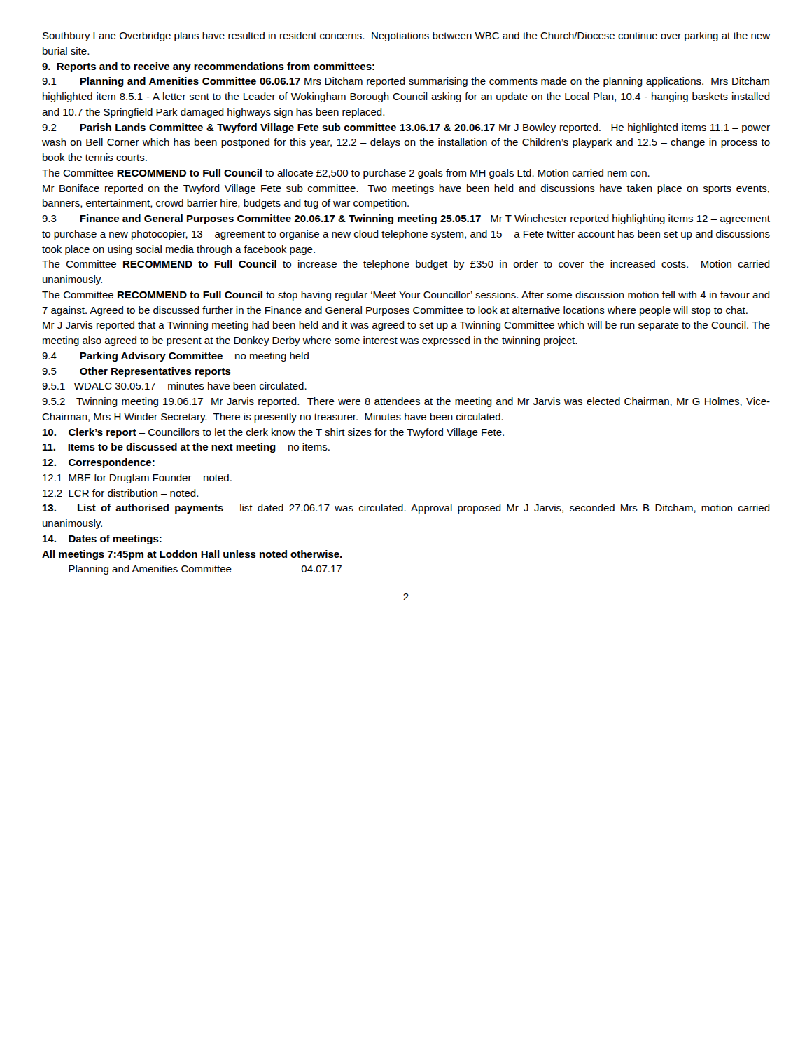Southbury Lane Overbridge plans have resulted in resident concerns. Negotiations between WBC and the Church/Diocese continue over parking at the new burial site.
9. Reports and to receive any recommendations from committees:
9.1 Planning and Amenities Committee 06.06.17 Mrs Ditcham reported summarising the comments made on the planning applications. Mrs Ditcham highlighted item 8.5.1 - A letter sent to the Leader of Wokingham Borough Council asking for an update on the Local Plan, 10.4 - hanging baskets installed and 10.7 the Springfield Park damaged highways sign has been replaced.
9.2 Parish Lands Committee & Twyford Village Fete sub committee 13.06.17 & 20.06.17 Mr J Bowley reported. He highlighted items 11.1 – power wash on Bell Corner which has been postponed for this year, 12.2 – delays on the installation of the Children’s playpark and 12.5 – change in process to book the tennis courts.
The Committee RECOMMEND to Full Council to allocate £2,500 to purchase 2 goals from MH goals Ltd. Motion carried nem con.
Mr Boniface reported on the Twyford Village Fete sub committee. Two meetings have been held and discussions have taken place on sports events, banners, entertainment, crowd barrier hire, budgets and tug of war competition.
9.3 Finance and General Purposes Committee 20.06.17 & Twinning meeting 25.05.17 Mr T Winchester reported highlighting items 12 – agreement to purchase a new photocopier, 13 – agreement to organise a new cloud telephone system, and 15 – a Fete twitter account has been set up and discussions took place on using social media through a facebook page.
The Committee RECOMMEND to Full Council to increase the telephone budget by £350 in order to cover the increased costs. Motion carried unanimously.
The Committee RECOMMEND to Full Council to stop having regular ‘Meet Your Councillor’ sessions. After some discussion motion fell with 4 in favour and 7 against. Agreed to be discussed further in the Finance and General Purposes Committee to look at alternative locations where people will stop to chat.
Mr J Jarvis reported that a Twinning meeting had been held and it was agreed to set up a Twinning Committee which will be run separate to the Council. The meeting also agreed to be present at the Donkey Derby where some interest was expressed in the twinning project.
9.4 Parking Advisory Committee – no meeting held
9.5 Other Representatives reports
9.5.1 WDALC 30.05.17 – minutes have been circulated.
9.5.2 Twinning meeting 19.06.17 Mr Jarvis reported. There were 8 attendees at the meeting and Mr Jarvis was elected Chairman, Mr G Holmes, Vice-Chairman, Mrs H Winder Secretary. There is presently no treasurer. Minutes have been circulated.
10. Clerk’s report – Councillors to let the clerk know the T shirt sizes for the Twyford Village Fete.
11. Items to be discussed at the next meeting – no items.
12. Correspondence:
12.1 MBE for Drugfam Founder – noted.
12.2 LCR for distribution – noted.
13. List of authorised payments – list dated 27.06.17 was circulated. Approval proposed Mr J Jarvis, seconded Mrs B Ditcham, motion carried unanimously.
14. Dates of meetings:
All meetings 7:45pm at Loddon Hall unless noted otherwise.
Planning and Amenities Committee 04.07.17
2